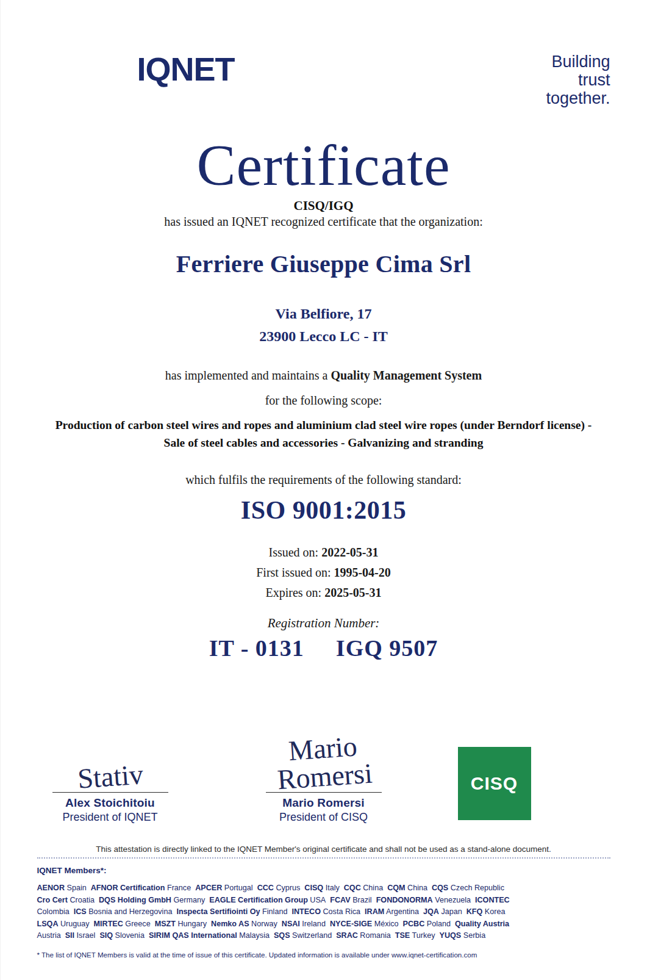IQNET
Building
trust
together.
Certificate
CISQ/IGQ
has issued an IQNET recognized certificate that the organization:
Ferriere Giuseppe Cima Srl
Via Belfiore, 17
23900 Lecco LC - IT
has implemented and maintains a Quality Management System
for the following scope:
Production of carbon steel wires and ropes and aluminium clad steel wire ropes (under Berndorf license) - Sale of steel cables and accessories - Galvanizing and stranding
which fulfils the requirements of the following standard:
ISO 9001:2015
Issued on: 2022-05-31
First issued on: 1995-04-20
Expires on: 2025-05-31
Registration Number:
IT - 0131 IGQ 9507
Stativ
Alex Stoichitoiu
President of IQNET
Mario Romersi
Mario Romersi
President of CISQ
CISQ
This attestation is directly linked to the IQNET Member's original certificate and shall not be used as a stand-alone document.
IQNET Members*:
AENOR Spain AFNOR Certification France APCER Portugal CCC Cyprus CISQ Italy CQC China CQM China CQS Czech Republic
Cro Cert Croatia DQS Holding GmbH Germany EAGLE Certification Group USA FCAV Brazil FONDONORMA Venezuela ICONTEC
Colombia ICS Bosnia and Herzegovina Inspecta Sertifiointi Oy Finland INTECO Costa Rica IRAM Argentina JQA Japan KFQ Korea
LSQA Uruguay MIRTEC Greece MSZT Hungary Nemko AS Norway NSAI Ireland NYCE-SIGE México PCBC Poland Quality Austria
Austria SII Israel SIQ Slovenia SIRIM QAS International Malaysia SQS Switzerland SRAC Romania TSE Turkey YUQS Serbia
* The list of IQNET Members is valid at the time of issue of this certificate. Updated information is available under www.iqnet-certification.com